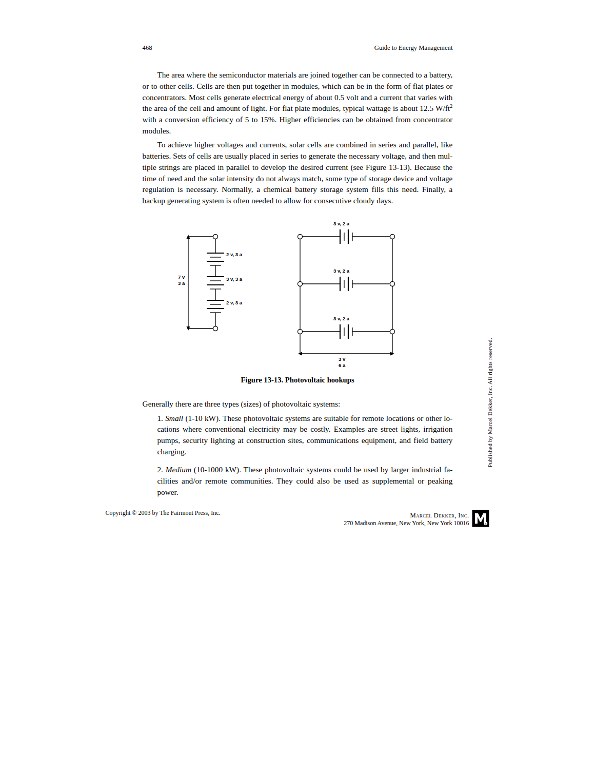468
Guide to Energy Management
The area where the semiconductor materials are joined together can be connected to a battery, or to other cells. Cells are then put together in modules, which can be in the form of flat plates or concentrators. Most cells generate electrical energy of about 0.5 volt and a current that varies with the area of the cell and amount of light. For flat plate modules, typical wattage is about 12.5 W/ft2 with a conversion efficiency of 5 to 15%. Higher efficiencies can be obtained from concentrator modules.
To achieve higher voltages and currents, solar cells are combined in series and parallel, like batteries. Sets of cells are usually placed in series to generate the necessary voltage, and then multiple strings are placed in parallel to develop the desired current (see Figure 13-13). Because the time of need and the solar intensity do not always match, some type of storage device and voltage regulation is necessary. Normally, a chemical battery storage system fills this need. Finally, a backup generating system is often needed to allow for consecutive cloudy days.
2 v, 3 a 3 v, 3 a 2 v, 3 a 7 v 3 a 3 v, 2 a 3 v, 2 a 3 v, 2 a 3 v 6 a
Figure 13-13. Photovoltaic hookups
Generally there are three types (sizes) of photovoltaic systems:
1. Small (1-10 kW). These photovoltaic systems are suitable for remote locations or other locations where conventional electricity may be costly. Examples are street lights, irrigation pumps, security lighting at construction sites, communications equipment, and field battery charging.
2. Medium (10-1000 kW). These photovoltaic systems could be used by larger industrial facilities and/or remote communities. They could also be used as supplemental or peaking power.
Copyright © 2003 by The Fairmont Press, Inc.
Published by Marcel Dekker, Inc. All rights reserved.
Marcel Dekker, Inc.
270 Madison Avenue, New York, New York 10016
R